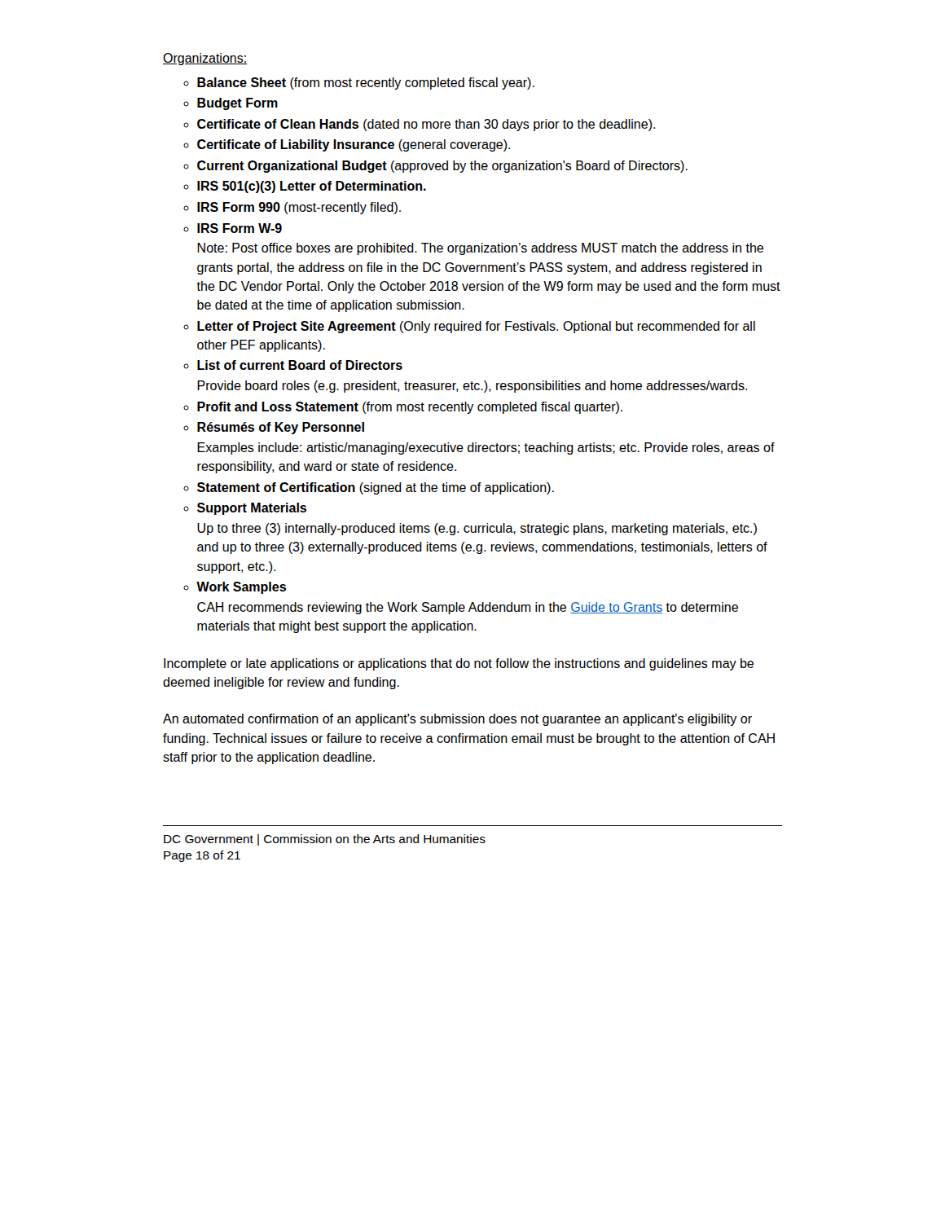Organizations:
Balance Sheet (from most recently completed fiscal year).
Budget Form
Certificate of Clean Hands (dated no more than 30 days prior to the deadline).
Certificate of Liability Insurance (general coverage).
Current Organizational Budget (approved by the organization's Board of Directors).
IRS 501(c)(3) Letter of Determination.
IRS Form 990 (most-recently filed).
IRS Form W-9 Note: Post office boxes are prohibited. The organization’s address MUST match the address in the grants portal, the address on file in the DC Government’s PASS system, and address registered in the DC Vendor Portal. Only the October 2018 version of the W9 form may be used and the form must be dated at the time of application submission.
Letter of Project Site Agreement (Only required for Festivals. Optional but recommended for all other PEF applicants).
List of current Board of Directors Provide board roles (e.g. president, treasurer, etc.), responsibilities and home addresses/wards.
Profit and Loss Statement (from most recently completed fiscal quarter).
Résumés of Key Personnel Examples include: artistic/managing/executive directors; teaching artists; etc. Provide roles, areas of responsibility, and ward or state of residence.
Statement of Certification (signed at the time of application).
Support Materials Up to three (3) internally-produced items (e.g. curricula, strategic plans, marketing materials, etc.) and up to three (3) externally-produced items (e.g. reviews, commendations, testimonials, letters of support, etc.).
Work Samples CAH recommends reviewing the Work Sample Addendum in the Guide to Grants to determine materials that might best support the application.
Incomplete or late applications or applications that do not follow the instructions and guidelines may be deemed ineligible for review and funding.
An automated confirmation of an applicant's submission does not guarantee an applicant's eligibility or funding. Technical issues or failure to receive a confirmation email must be brought to the attention of CAH staff prior to the application deadline.
DC Government | Commission on the Arts and Humanities
Page 18 of 21